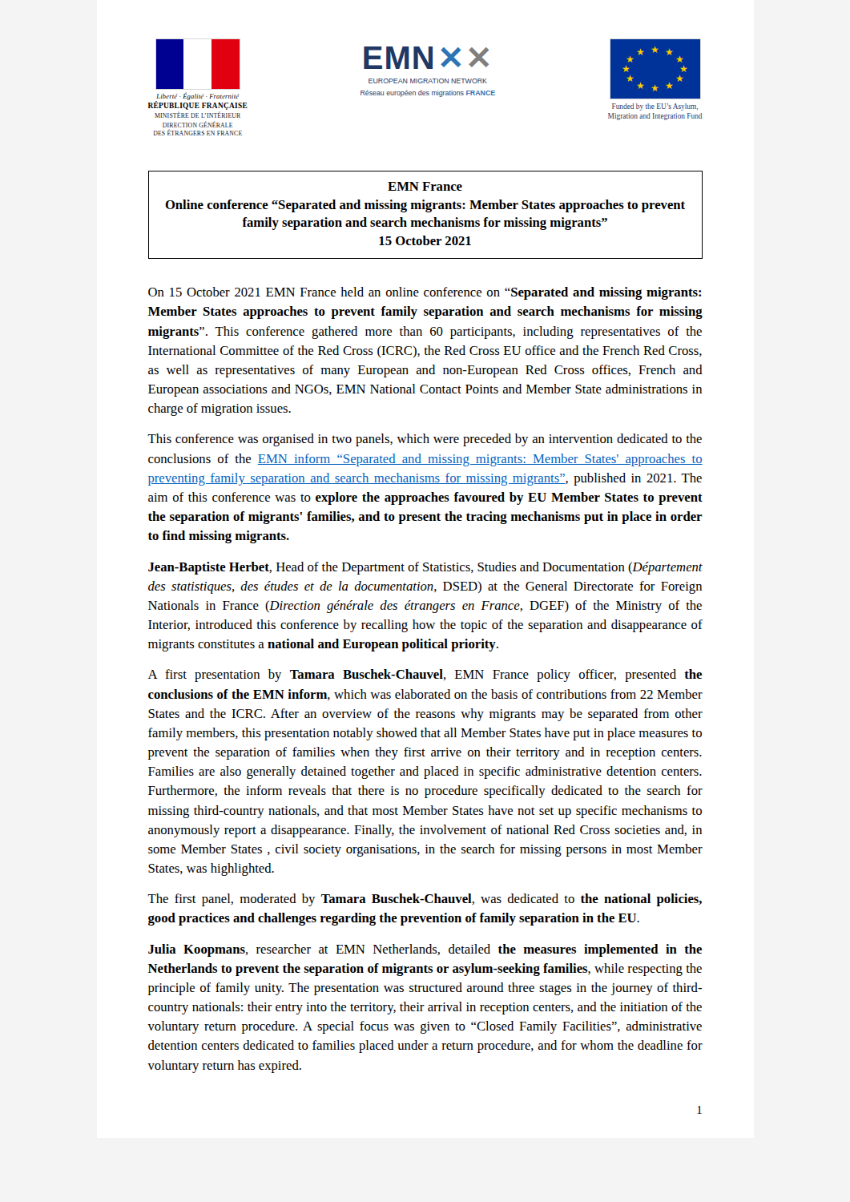Liberté · Égalité · Fraternité
RÉPUBLIQUE FRANÇAISE
MINISTÈRE DE L’INTÉRIEUR
DIRECTION GÉNÉRALE
DES ÉTRANGERS EN FRANCE
EMN✕✕
EUROPEAN MIGRATION NETWORK
Réseau européen des migrations FRANCE
★ ★ ★ ★ ★ ★ ★ ★ ★ ★ ★ ★
Funded by the EU’s Asylum,
Migration and Integration Fund
EMN France
Online conference “Separated and missing migrants: Member States approaches to prevent family separation and search mechanisms for missing migrants”
15 October 2021
On 15 October 2021 EMN France held an online conference on “Separated and missing migrants: Member States approaches to prevent family separation and search mechanisms for missing migrants”. This conference gathered more than 60 participants, including representatives of the International Committee of the Red Cross (ICRC), the Red Cross EU office and the French Red Cross, as well as representatives of many European and non-European Red Cross offices, French and European associations and NGOs, EMN National Contact Points and Member State administrations in charge of migration issues.
This conference was organised in two panels, which were preceded by an intervention dedicated to the conclusions of the EMN inform “Separated and missing migrants: Member States' approaches to preventing family separation and search mechanisms for missing migrants”, published in 2021. The aim of this conference was to explore the approaches favoured by EU Member States to prevent the separation of migrants' families, and to present the tracing mechanisms put in place in order to find missing migrants.
Jean-Baptiste Herbet, Head of the Department of Statistics, Studies and Documentation (Département des statistiques, des études et de la documentation, DSED) at the General Directorate for Foreign Nationals in France (Direction générale des étrangers en France, DGEF) of the Ministry of the Interior, introduced this conference by recalling how the topic of the separation and disappearance of migrants constitutes a national and European political priority.
A first presentation by Tamara Buschek-Chauvel, EMN France policy officer, presented the conclusions of the EMN inform, which was elaborated on the basis of contributions from 22 Member States and the ICRC. After an overview of the reasons why migrants may be separated from other family members, this presentation notably showed that all Member States have put in place measures to prevent the separation of families when they first arrive on their territory and in reception centers. Families are also generally detained together and placed in specific administrative detention centers. Furthermore, the inform reveals that there is no procedure specifically dedicated to the search for missing third-country nationals, and that most Member States have not set up specific mechanisms to anonymously report a disappearance. Finally, the involvement of national Red Cross societies and, in some Member States , civil society organisations, in the search for missing persons in most Member States, was highlighted.
The first panel, moderated by Tamara Buschek-Chauvel, was dedicated to the national policies, good practices and challenges regarding the prevention of family separation in the EU.
Julia Koopmans, researcher at EMN Netherlands, detailed the measures implemented in the Netherlands to prevent the separation of migrants or asylum-seeking families, while respecting the principle of family unity. The presentation was structured around three stages in the journey of third-country nationals: their entry into the territory, their arrival in reception centers, and the initiation of the voluntary return procedure. A special focus was given to “Closed Family Facilities”, administrative detention centers dedicated to families placed under a return procedure, and for whom the deadline for voluntary return has expired.
1